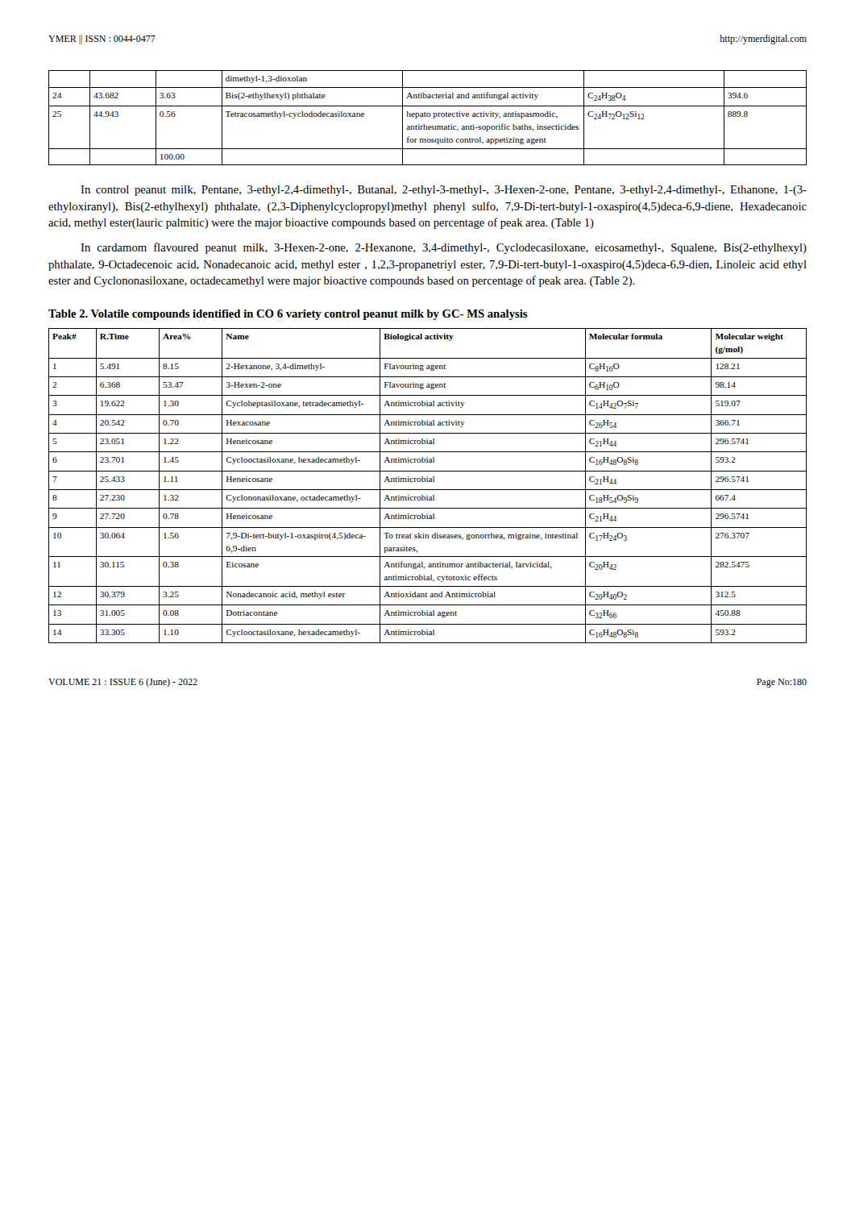YMER || ISSN : 0044-0477 http://ymerdigital.com
| | | | dimethyl-1,3-dioxolan | | | |
| 24 | 43.682 | 3.63 | Bis(2-ethylhexyl) phthalate | Antibacterial and antifungal activity | C 24 H 38 O 4 | 394.6 |
| 25 | 44.943 | 0.56 | Tetracosamethyl-cyclododecasiloxane | hepato protective activity, antispasmodic, antirheumatic, anti-soporific baths, insecticides for mosquito control, appetizing agent | C 24 H 72 O 12 Si 12 | 889.8 |
| | | 100.00 | | | | |
In control peanut milk, Pentane, 3-ethyl-2,4-dimethyl-, Butanal, 2-ethyl-3-methyl-, 3-Hexen-2-one, Pentane, 3-ethyl-2,4-dimethyl-, Ethanone, 1-(3-ethyloxiranyl), Bis(2-ethylhexyl) phthalate, (2,3-Diphenylcyclopropyl)methyl phenyl sulfo, 7,9-Di-tert-butyl-1-oxaspiro(4,5)deca-6,9-diene, Hexadecanoic acid, methyl ester(lauric palmitic) were the major bioactive compounds based on percentage of peak area. (Table 1)
In cardamom flavoured peanut milk, 3-Hexen-2-one, 2-Hexanone, 3,4-dimethyl-, Cyclodecasiloxane, eicosamethyl-, Squalene, Bis(2-ethylhexyl) phthalate, 9-Octadecenoic acid, Nonadecanoic acid, methyl ester , 1,2,3-propanetriyl ester, 7,9-Di-tert-butyl-1-oxaspiro(4,5)deca-6,9-dien, Linoleic acid ethyl ester and Cyclononasiloxane, octadecamethyl were major bioactive compounds based on percentage of peak area. (Table 2).
Table 2. Volatile compounds identified in CO 6 variety control peanut milk by GC- MS analysis
| Peak# | R.Time | Area% | Name | Biological activity | Molecular formula | Molecular weight (g/mol) |
| --- | --- | --- | --- | --- | --- | --- |
| 1 | 5.491 | 8.15 | 2-Hexanone, 3,4-dimethyl- | Flavouring agent | C 8 H 16 O | 128.21 |
| 2 | 6.368 | 53.47 | 3-Hexen-2-one | Flavouring agent | C 6 H 10 O | 98.14 |
| 3 | 19.622 | 1.30 | Cycloheptasiloxane, tetradecamethyl- | Antimicrobial activity | C 14 H 42 O 7 Si 7 | 519.07 |
| 4 | 20.542 | 0.70 | Hexacosane | Antimicrobial activity | C 26 H 54 | 366.71 |
| 5 | 23.051 | 1.22 | Heneicosane | Antimicrobial | C 21 H 44 | 296.5741 |
| 6 | 23.701 | 1.45 | Cyclooctasiloxane, hexadecamethyl- | Antimicrobial | C 16 H 48 O 8 Si 8 | 593.2 |
| 7 | 25.433 | 1.11 | Heneicosane | Antimicrobial | C 21 H 44 | 296.5741 |
| 8 | 27.230 | 1.32 | Cyclononasiloxane, octadecamethyl- | Antimicrobial | C 18 H 54 O 9 Si 9 | 667.4 |
| 9 | 27.720 | 0.78 | Heneicosane | Antimicrobial | C 21 H 44 | 296.5741 |
| 10 | 30.064 | 1.56 | 7,9-Di-tert-butyl-1-oxaspiro(4,5)deca-6,9-dien | To treat skin diseases, gonorrhea, migraine, intestinal parasites, | C 17 H 24 O 3 | 276.3707 |
| 11 | 30.115 | 0.38 | Eicosane | Antifungal, antitumor antibacterial, larvicidal, antimicrobial, cytotoxic effects | C 20 H 42 | 282.5475 |
| 12 | 30.379 | 3.25 | Nonadecanoic acid, methyl ester | Antioxidant and Antimicrobial | C 20 H 40 O 2 | 312.5 |
| 13 | 31.005 | 0.08 | Dotriacontane | Antimicrobial agent | C 32 H 66 | 450.88 |
| 14 | 33.305 | 1.10 | Cyclooctasiloxane, hexadecamethyl- | Antimicrobial | C 16 H 48 O 8 Si 8 | 593.2 |
VOLUME 21 : ISSUE 6 (June) - 2022 Page No:180